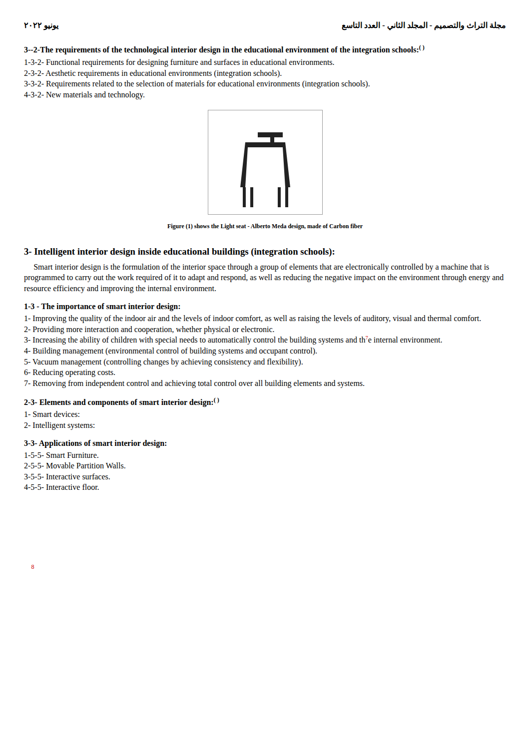مجلة التراث والتصميم - المجلد الثاني - العدد التاسع
يونيو ٢٠٢٢
3--2-The requirements of the technological interior design in the educational environment of the integration schools:( )
1-3-2- Functional requirements for designing furniture and surfaces in educational environments.
2-3-2- Aesthetic requirements in educational environments (integration schools).
3-3-2- Requirements related to the selection of materials for educational environments (integration schools).
4-3-2- New materials and technology.
Figure (1) shows the Light seat - Alberto Meda design, made of Carbon fiber
3- Intelligent interior design inside educational buildings (integration schools):
Smart interior design is the formulation of the interior space through a group of elements that are electronically controlled by a machine that is programmed to carry out the work required of it to adapt and respond, as well as reducing the negative impact on the environment through energy and resource efficiency and improving the internal environment.
1-3 - The importance of smart interior design:
1- Improving the quality of the indoor air and the levels of indoor comfort, as well as raising the levels of auditory, visual and thermal comfort.
2- Providing more interaction and cooperation, whether physical or electronic.
3- Increasing the ability of children with special needs to automatically control the building systems and th7e internal environment.
4- Building management (environmental control of building systems and occupant control).
5- Vacuum management (controlling changes by achieving consistency and flexibility).
6- Reducing operating costs.
7- Removing from independent control and achieving total control over all building elements and systems.
8
2-3- Elements and components of smart interior design:( )
1- Smart devices:
2- Intelligent systems:
3-3- Applications of smart interior design:
1-5-5- Smart Furniture.
2-5-5- Movable Partition Walls.
3-5-5- Interactive surfaces.
4-5-5- Interactive floor.